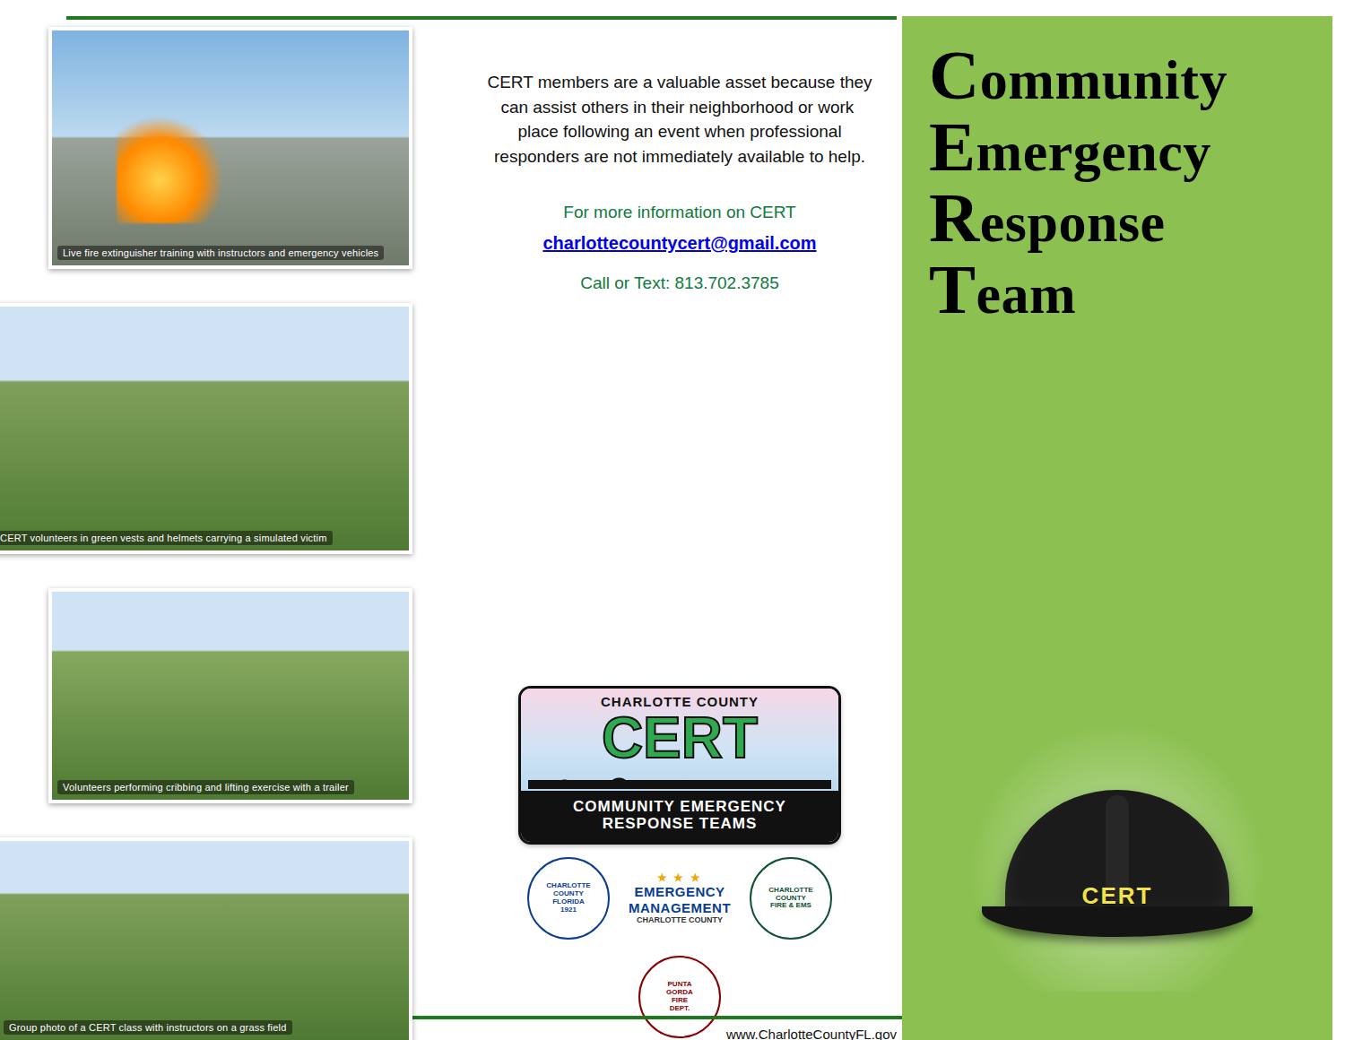Live fire extinguisher training with instructors and emergency vehicles
CERT volunteers in green vests and helmets carrying a simulated victim
Volunteers performing cribbing and lifting exercise with a trailer
Group photo of a CERT class with instructors on a grass field
CERT members are a valuable asset because they can assist others in their neighborhood or work place following an event when professional responders are not immediately available to help.
For more information on CERT charlottecountycert@gmail.com Call or Text: 813.702.3785
CHARLOTTE COUNTY
CERT
COMMUNITY EMERGENCY
RESPONSE TEAMS
CHARLOTTE
COUNTY
FLORIDA
1921
★ ★ ★
EMERGENCY
MANAGEMENT
CHARLOTTE COUNTY
CHARLOTTE
COUNTY
FIRE & EMS
PUNTA
GORDA
FIRE
DEPT.
Community Emergency Response Team
CERT
Publication Distributed by Charlotte County Government
www.CharlotteCountyFL.gov